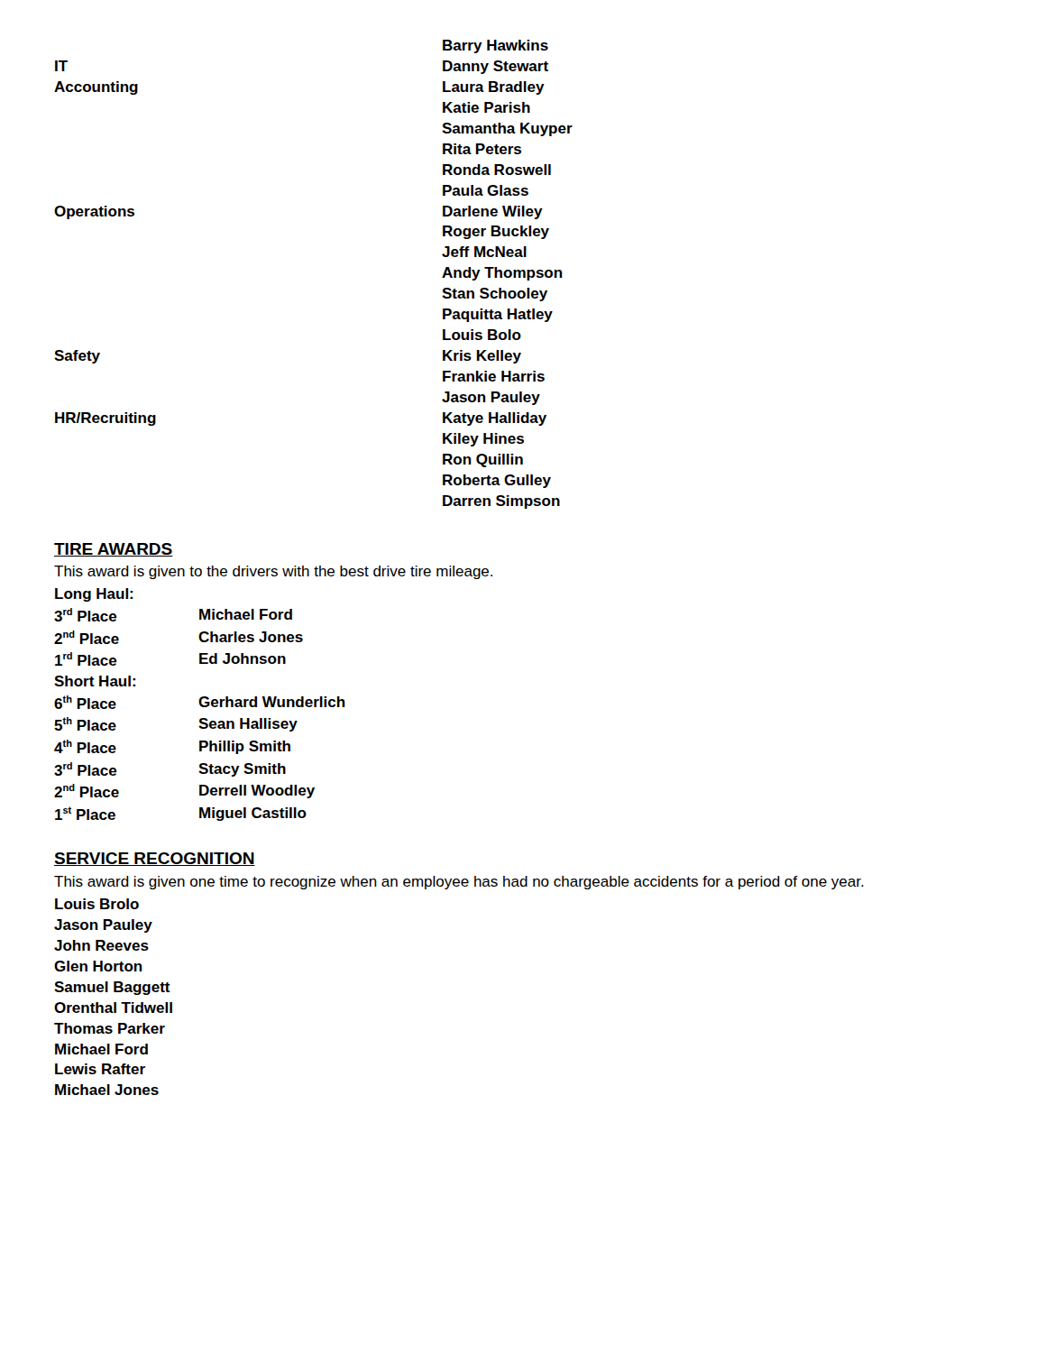| | Barry Hawkins |
| IT | Danny Stewart |
| Accounting | Laura Bradley |
| | Katie Parish |
| | Samantha Kuyper |
| | Rita Peters |
| | Ronda Roswell |
| | Paula Glass |
| Operations | Darlene Wiley |
| | Roger Buckley |
| | Jeff McNeal |
| | Andy Thompson |
| | Stan Schooley |
| | Paquitta Hatley |
| | Louis Bolo |
| Safety | Kris Kelley |
| | Frankie Harris |
| | Jason Pauley |
| HR/Recruiting | Katye Halliday |
| | Kiley Hines |
| | Ron Quillin |
| | Roberta Gulley |
| | Darren Simpson |
TIRE AWARDS
This award is given to the drivers with the best drive tire mileage.
Long Haul:
| 3 rd Place | Michael Ford |
| 2 nd Place | Charles Jones |
| 1 rd Place | Ed Johnson |
Short Haul:
| 6 th Place | Gerhard Wunderlich |
| 5 th Place | Sean Hallisey |
| 4 th Place | Phillip Smith |
| 3 rd Place | Stacy Smith |
| 2 nd Place | Derrell Woodley |
| 1 st Place | Miguel Castillo |
SERVICE RECOGNITION
This award is given one time to recognize when an employee has had no chargeable accidents for a period of one year.
Louis Brolo
Jason Pauley
John Reeves
Glen Horton
Samuel Baggett
Orenthal Tidwell
Thomas Parker
Michael Ford
Lewis Rafter
Michael Jones